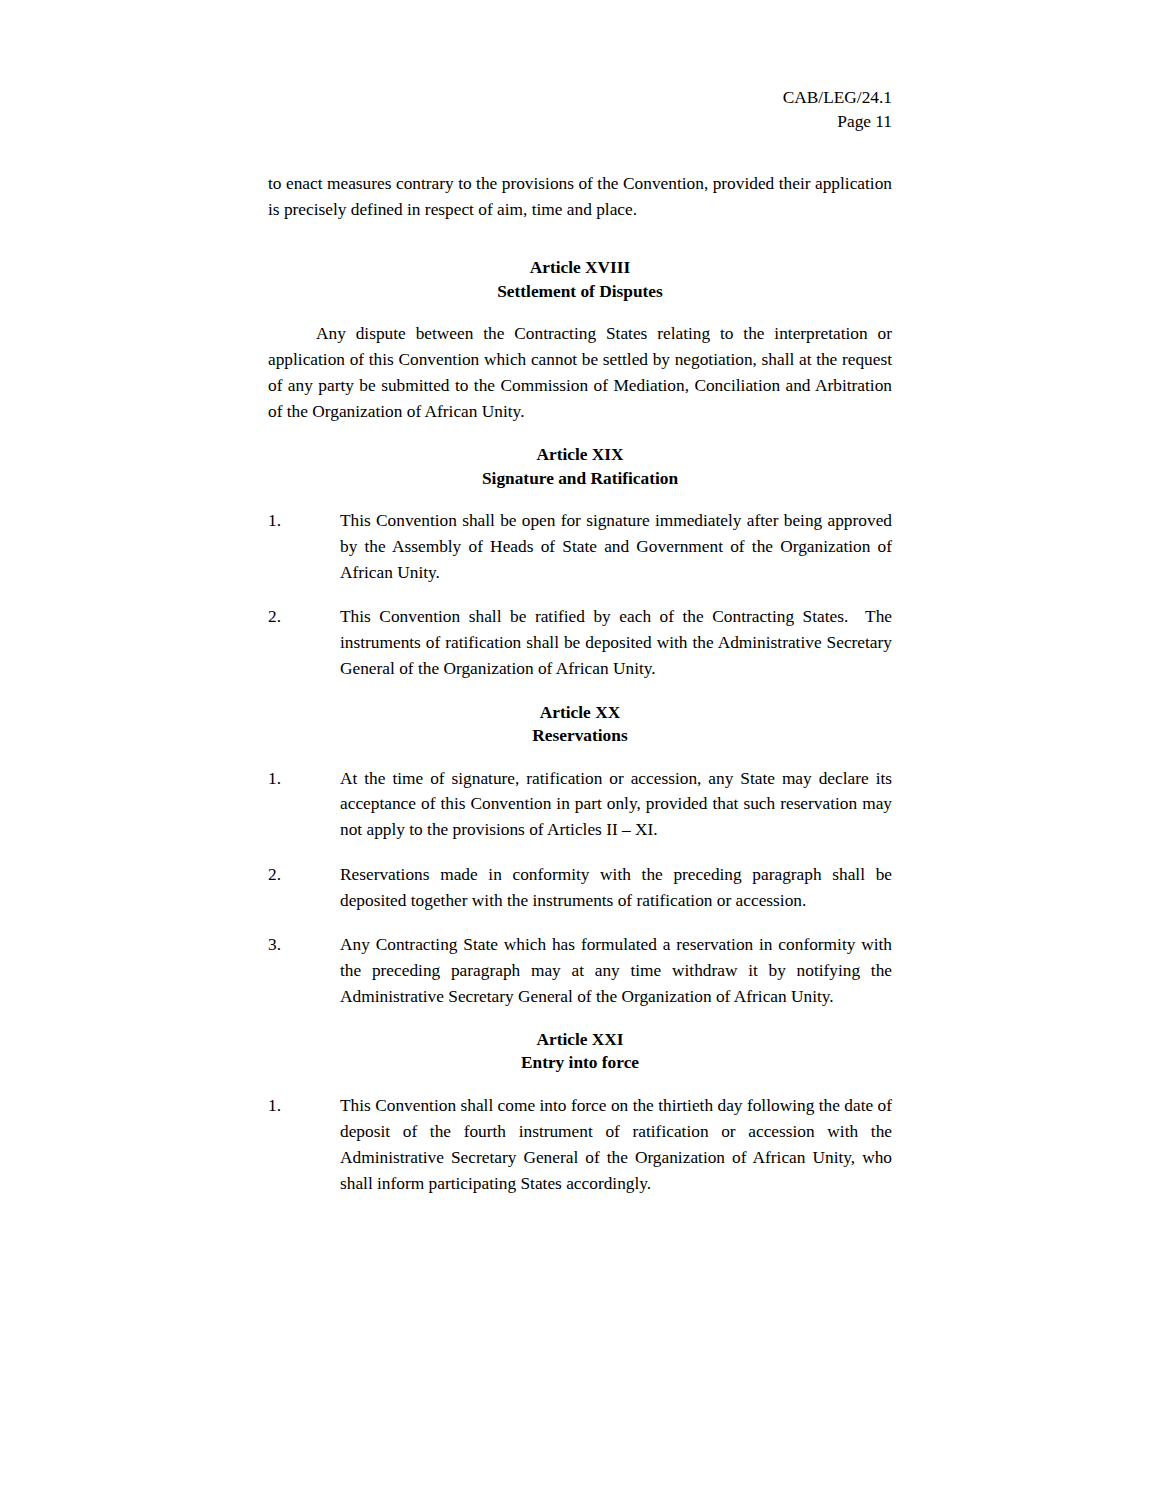CAB/LEG/24.1
Page 11
to enact measures contrary to the provisions of the Convention, provided their application is precisely defined in respect of aim, time and place.
Article XVIII Settlement of Disputes
Any dispute between the Contracting States relating to the interpretation or application of this Convention which cannot be settled by negotiation, shall at the request of any party be submitted to the Commission of Mediation, Conciliation and Arbitration of the Organization of African Unity.
Article XIX Signature and Ratification
1. This Convention shall be open for signature immediately after being approved by the Assembly of Heads of State and Government of the Organization of African Unity.
2. This Convention shall be ratified by each of the Contracting States. The instruments of ratification shall be deposited with the Administrative Secretary General of the Organization of African Unity.
Article XX Reservations
1. At the time of signature, ratification or accession, any State may declare its acceptance of this Convention in part only, provided that such reservation may not apply to the provisions of Articles II – XI.
2. Reservations made in conformity with the preceding paragraph shall be deposited together with the instruments of ratification or accession.
3. Any Contracting State which has formulated a reservation in conformity with the preceding paragraph may at any time withdraw it by notifying the Administrative Secretary General of the Organization of African Unity.
Article XXI Entry into force
1. This Convention shall come into force on the thirtieth day following the date of deposit of the fourth instrument of ratification or accession with the Administrative Secretary General of the Organization of African Unity, who shall inform participating States accordingly.